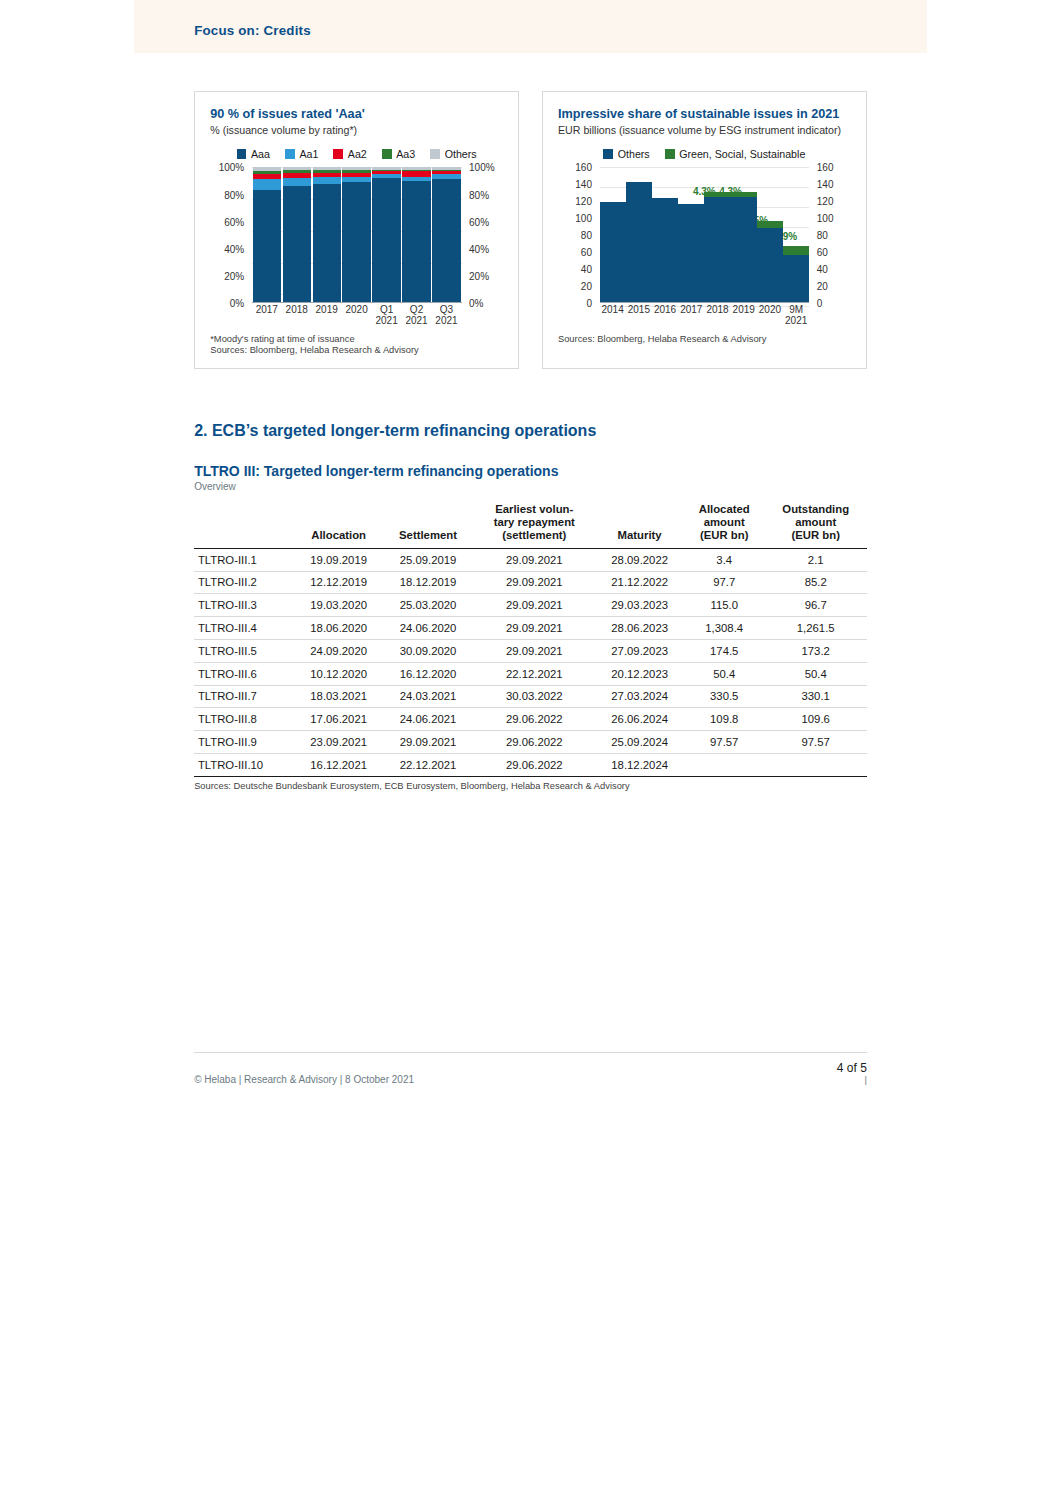Focus on: Credits
90 % of issues rated 'Aaa'
% (issuance volume by rating*)
Aaa Aa1 Aa2 Aa3 Others
100%
80%
60%
40%
20%
0%
100%
80%
60%
40%
20%
0%
2017
2018
2019
2020
Q1
2021
Q2
2021
Q3
2021
*Moody's rating at time of issuance
Sources: Bloomberg, Helaba Research & Advisory
Impressive share of sustainable issues in 2021
EUR billions (issuance volume by ESG instrument indicator)
Others Green, Social, Sustainable
160
140
120
100
80
60
40
20
0
160
140
120
100
80
60
40
20
0
4.3%
4.3%
8.5%
16.9%
2014
2015
2016
2017
2018
2019
2020
9M
2021
Sources: Bloomberg, Helaba Research & Advisory
2. ECB’s targeted longer-term refinancing operations
TLTRO III: Targeted longer-term refinancing operations
Overview
| | Allocation | Settlement | Earliest volun- tary repayment (settlement) | Maturity | Allocated amount (EUR bn) | Outstanding amount (EUR bn) |
| --- | --- | --- | --- | --- | --- | --- |
| TLTRO-III.1 | 19.09.2019 | 25.09.2019 | 29.09.2021 | 28.09.2022 | 3.4 | 2.1 |
| TLTRO-III.2 | 12.12.2019 | 18.12.2019 | 29.09.2021 | 21.12.2022 | 97.7 | 85.2 |
| TLTRO-III.3 | 19.03.2020 | 25.03.2020 | 29.09.2021 | 29.03.2023 | 115.0 | 96.7 |
| TLTRO-III.4 | 18.06.2020 | 24.06.2020 | 29.09.2021 | 28.06.2023 | 1,308.4 | 1,261.5 |
| TLTRO-III.5 | 24.09.2020 | 30.09.2020 | 29.09.2021 | 27.09.2023 | 174.5 | 173.2 |
| TLTRO-III.6 | 10.12.2020 | 16.12.2020 | 22.12.2021 | 20.12.2023 | 50.4 | 50.4 |
| TLTRO-III.7 | 18.03.2021 | 24.03.2021 | 30.03.2022 | 27.03.2024 | 330.5 | 330.1 |
| TLTRO-III.8 | 17.06.2021 | 24.06.2021 | 29.06.2022 | 26.06.2024 | 109.8 | 109.6 |
| TLTRO-III.9 | 23.09.2021 | 29.09.2021 | 29.06.2022 | 25.09.2024 | 97.57 | 97.57 |
| TLTRO-III.10 | 16.12.2021 | 22.12.2021 | 29.06.2022 | 18.12.2024 | | |
Sources: Deutsche Bundesbank Eurosystem, ECB Eurosystem, Bloomberg, Helaba Research & Advisory
© Helaba | Research & Advisory | 8 October 2021
4 of 5
|